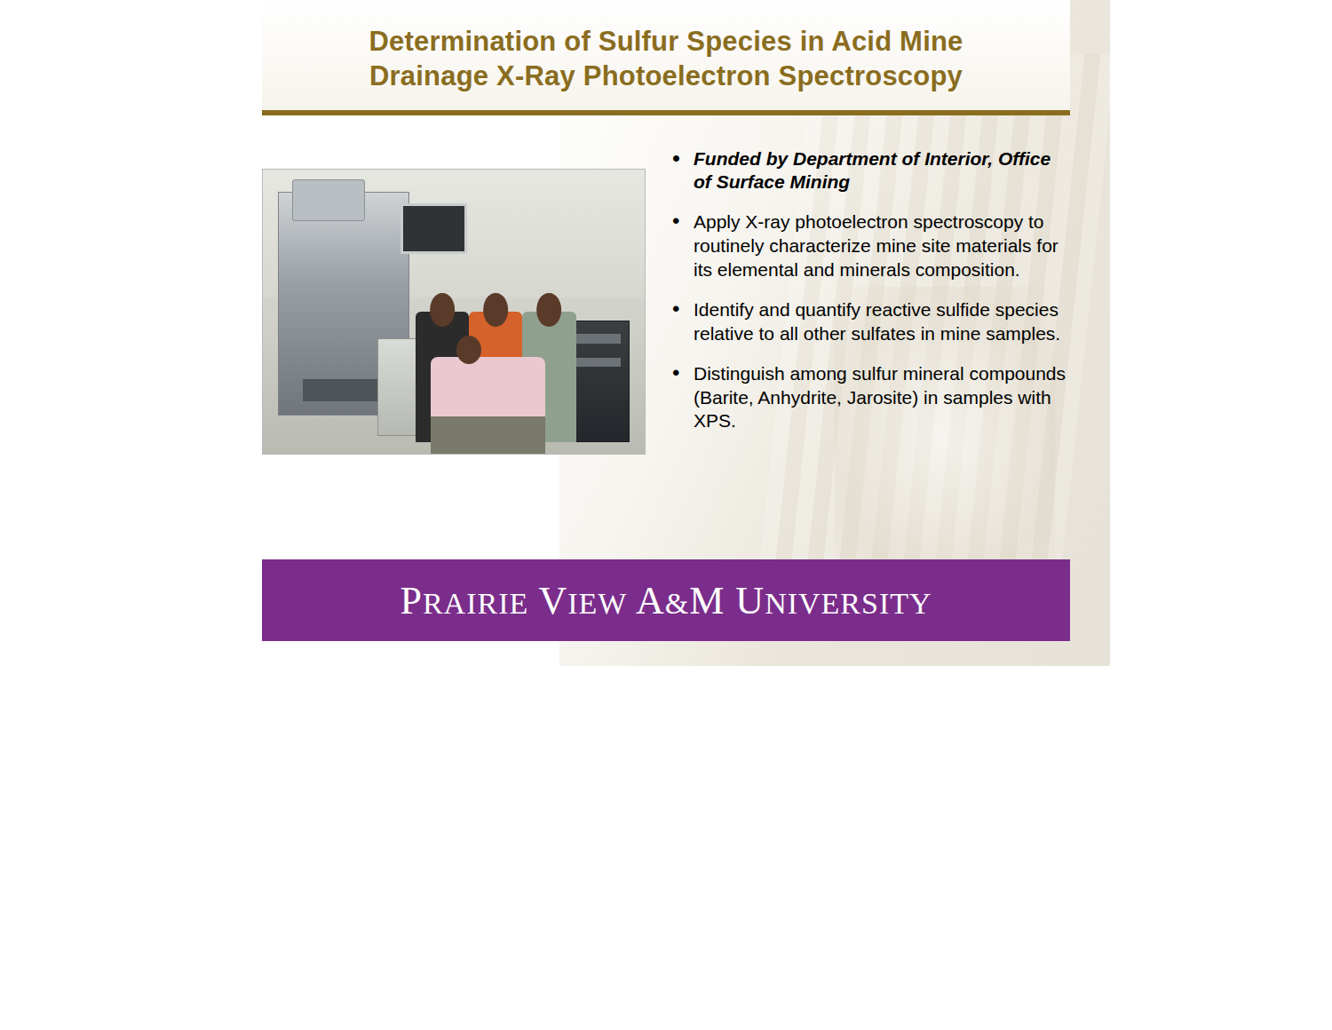Determination of Sulfur Species in Acid Mine
Drainage X-Ray Photoelectron Spectroscopy
Funded by Department of Interior, Office of Surface Mining
Apply X-ray photoelectron spectroscopy to routinely characterize mine site materials for its elemental and minerals composition.
Identify and quantify reactive sulfide species relative to all other sulfates in mine samples.
Distinguish among sulfur mineral compounds (Barite, Anhydrite, Jarosite) in samples with XPS.
PRAIRIE VIEW A&M UNIVERSITY